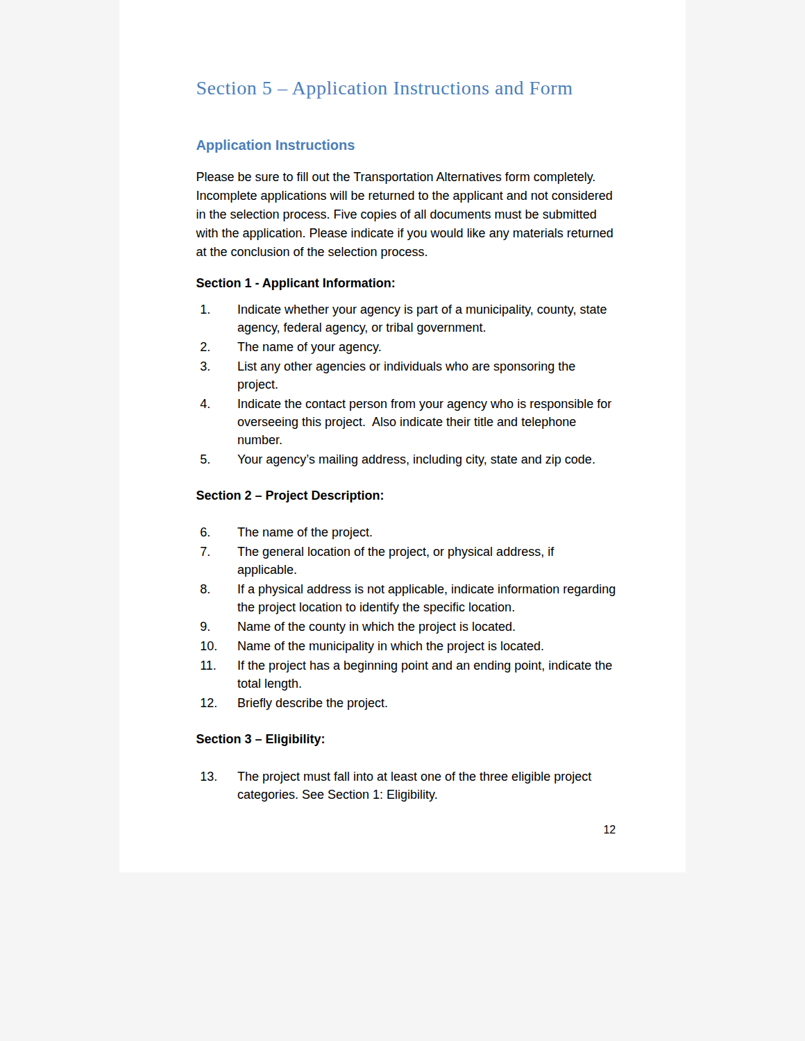Section 5 – Application Instructions and Form
Application Instructions
Please be sure to fill out the Transportation Alternatives form completely. Incomplete applications will be returned to the applicant and not considered in the selection process. Five copies of all documents must be submitted with the application. Please indicate if you would like any materials returned at the conclusion of the selection process.
Section 1 - Applicant Information:
1. Indicate whether your agency is part of a municipality, county, state agency, federal agency, or tribal government.
2. The name of your agency.
3. List any other agencies or individuals who are sponsoring the project.
4. Indicate the contact person from your agency who is responsible for overseeing this project. Also indicate their title and telephone number.
5. Your agency’s mailing address, including city, state and zip code.
Section 2 – Project Description:
6. The name of the project.
7. The general location of the project, or physical address, if applicable.
8. If a physical address is not applicable, indicate information regarding the project location to identify the specific location.
9. Name of the county in which the project is located.
10. Name of the municipality in which the project is located.
11. If the project has a beginning point and an ending point, indicate the total length.
12. Briefly describe the project.
Section 3 – Eligibility:
13. The project must fall into at least one of the three eligible project categories. See Section 1: Eligibility.
12